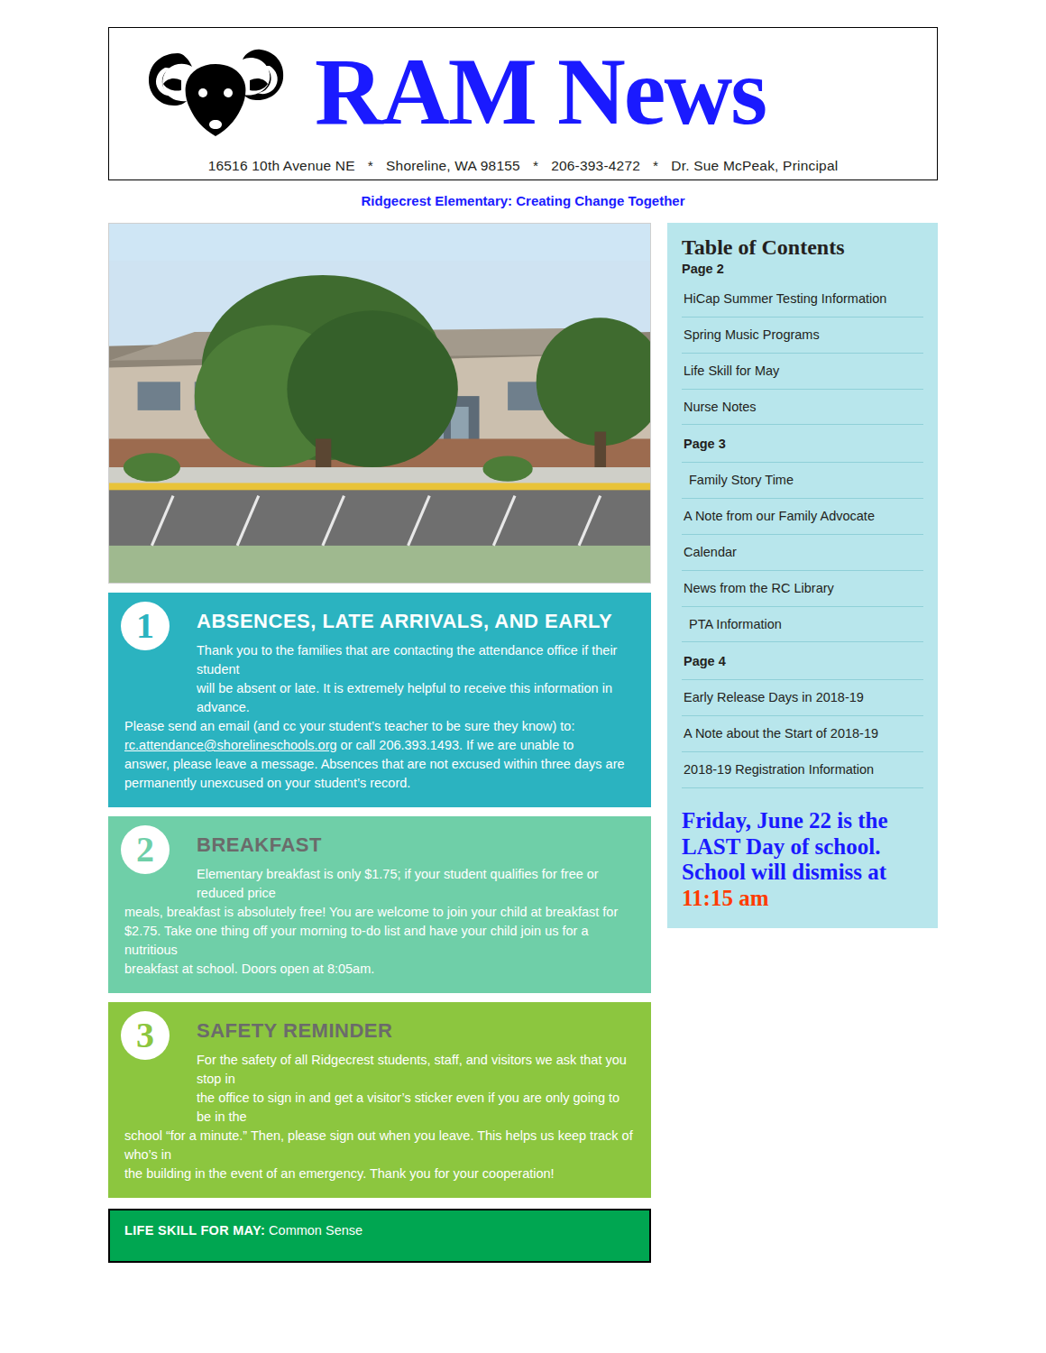RAM News
16516 10th Avenue NE*Shoreline, WA 98155*206-393-4272*Dr. Sue McPeak, Principal
Ridgecrest Elementary: Creating Change Together
1
Absences, Late Arrivals, and Early
Thank you to the families that are contacting the attendance office if their student will be absent or late. It is extremely helpful to receive this information in advance. Please send an email (and cc your student’s teacher to be sure they know) to: rc.attendance@shorelineschools.org or call 206.393.1493. If we are unable to answer, please leave a message. Absences that are not excused within three days are permanently unexcused on your student’s record.
2
Breakfast
Elementary breakfast is only $1.75; if your student qualifies for free or reduced price meals, breakfast is absolutely free! You are welcome to join your child at breakfast for $2.75. Take one thing off your morning to-do list and have your child join us for a nutritious breakfast at school. Doors open at 8:05am.
3
Safety Reminder
For the safety of all Ridgecrest students, staff, and visitors we ask that you stop in the office to sign in and get a visitor’s sticker even if you are only going to be in the school “for a minute.” Then, please sign out when you leave. This helps us keep track of who’s in the building in the event of an emergency. Thank you for your cooperation!
LIFE SKILL FOR MAY: Common Sense
Table of Contents
Page 2
HiCap Summer Testing Information
Spring Music Programs
Life Skill for May
Nurse Notes
Page 3
Family Story Time
A Note from our Family Advocate
Calendar
News from the RC Library
PTA Information
Page 4
Early Release Days in 2018-19
A Note about the Start of 2018-19
2018-19 Registration Information
Friday, June 22 is the LAST Day of school. School will dismiss at 11:15 am